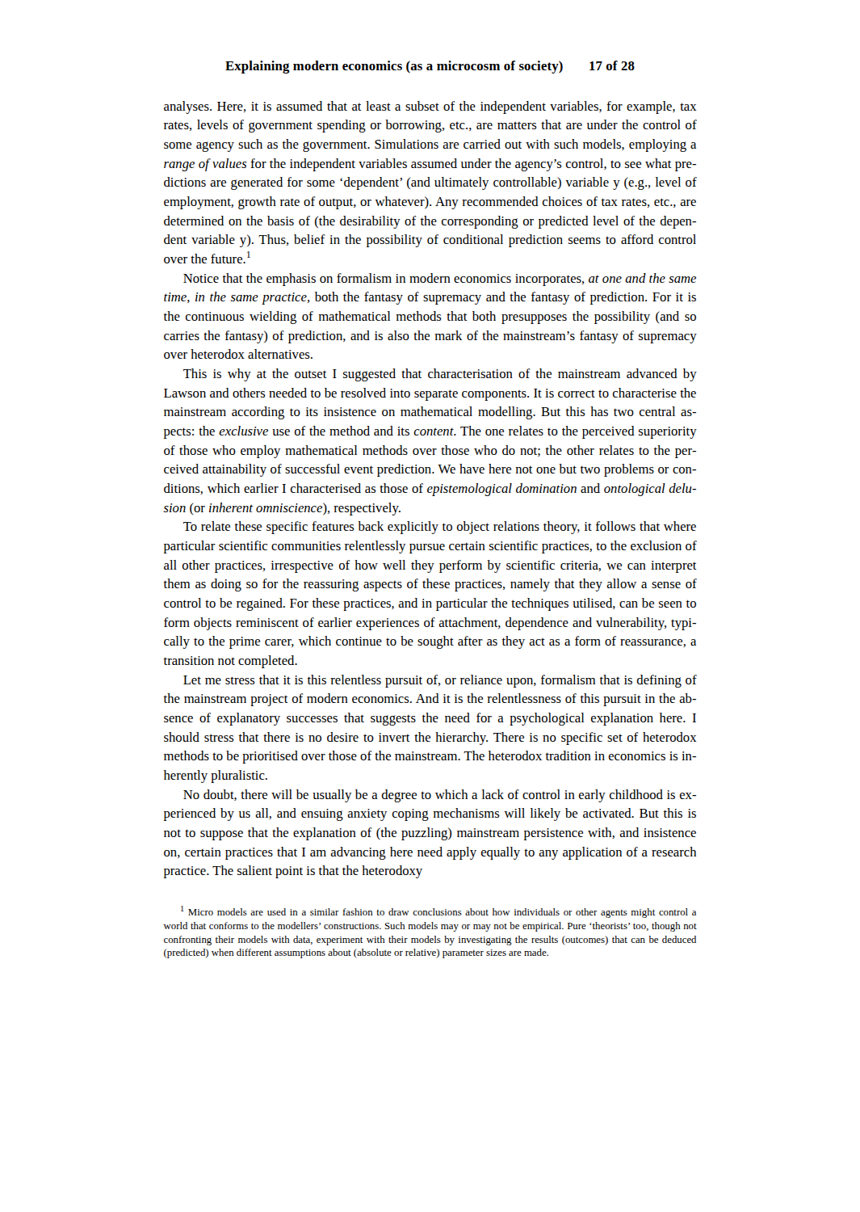Explaining modern economics (as a microcosm of society) 17 of 28
analyses. Here, it is assumed that at least a subset of the independent variables, for example, tax rates, levels of government spending or borrowing, etc., are matters that are under the control of some agency such as the government. Simulations are carried out with such models, employing a range of values for the independent variables assumed under the agency’s control, to see what predictions are generated for some ‘dependent’ (and ultimately controllable) variable y (e.g., level of employment, growth rate of output, or whatever). Any recommended choices of tax rates, etc., are determined on the basis of (the desirability of the corresponding or predicted level of the dependent variable y). Thus, belief in the possibility of conditional prediction seems to afford control over the future.1
Notice that the emphasis on formalism in modern economics incorporates, at one and the same time, in the same practice, both the fantasy of supremacy and the fantasy of prediction. For it is the continuous wielding of mathematical methods that both presupposes the possibility (and so carries the fantasy) of prediction, and is also the mark of the mainstream’s fantasy of supremacy over heterodox alternatives.
This is why at the outset I suggested that characterisation of the mainstream advanced by Lawson and others needed to be resolved into separate components. It is correct to characterise the mainstream according to its insistence on mathematical modelling. But this has two central aspects: the exclusive use of the method and its content. The one relates to the perceived superiority of those who employ mathematical methods over those who do not; the other relates to the perceived attainability of successful event prediction. We have here not one but two problems or conditions, which earlier I characterised as those of epistemological domination and ontological delusion (or inherent omniscience), respectively.
To relate these specific features back explicitly to object relations theory, it follows that where particular scientific communities relentlessly pursue certain scientific practices, to the exclusion of all other practices, irrespective of how well they perform by scientific criteria, we can interpret them as doing so for the reassuring aspects of these practices, namely that they allow a sense of control to be regained. For these practices, and in particular the techniques utilised, can be seen to form objects reminiscent of earlier experiences of attachment, dependence and vulnerability, typically to the prime carer, which continue to be sought after as they act as a form of reassurance, a transition not completed.
Let me stress that it is this relentless pursuit of, or reliance upon, formalism that is defining of the mainstream project of modern economics. And it is the relentlessness of this pursuit in the absence of explanatory successes that suggests the need for a psychological explanation here. I should stress that there is no desire to invert the hierarchy. There is no specific set of heterodox methods to be prioritised over those of the mainstream. The heterodox tradition in economics is inherently pluralistic.
No doubt, there will be usually be a degree to which a lack of control in early childhood is experienced by us all, and ensuing anxiety coping mechanisms will likely be activated. But this is not to suppose that the explanation of (the puzzling) mainstream persistence with, and insistence on, certain practices that I am advancing here need apply equally to any application of a research practice. The salient point is that the heterodoxy
1 Micro models are used in a similar fashion to draw conclusions about how individuals or other agents might control a world that conforms to the modellers’ constructions. Such models may or may not be empirical. Pure ‘theorists’ too, though not confronting their models with data, experiment with their models by investigating the results (outcomes) that can be deduced (predicted) when different assumptions about (absolute or relative) parameter sizes are made.